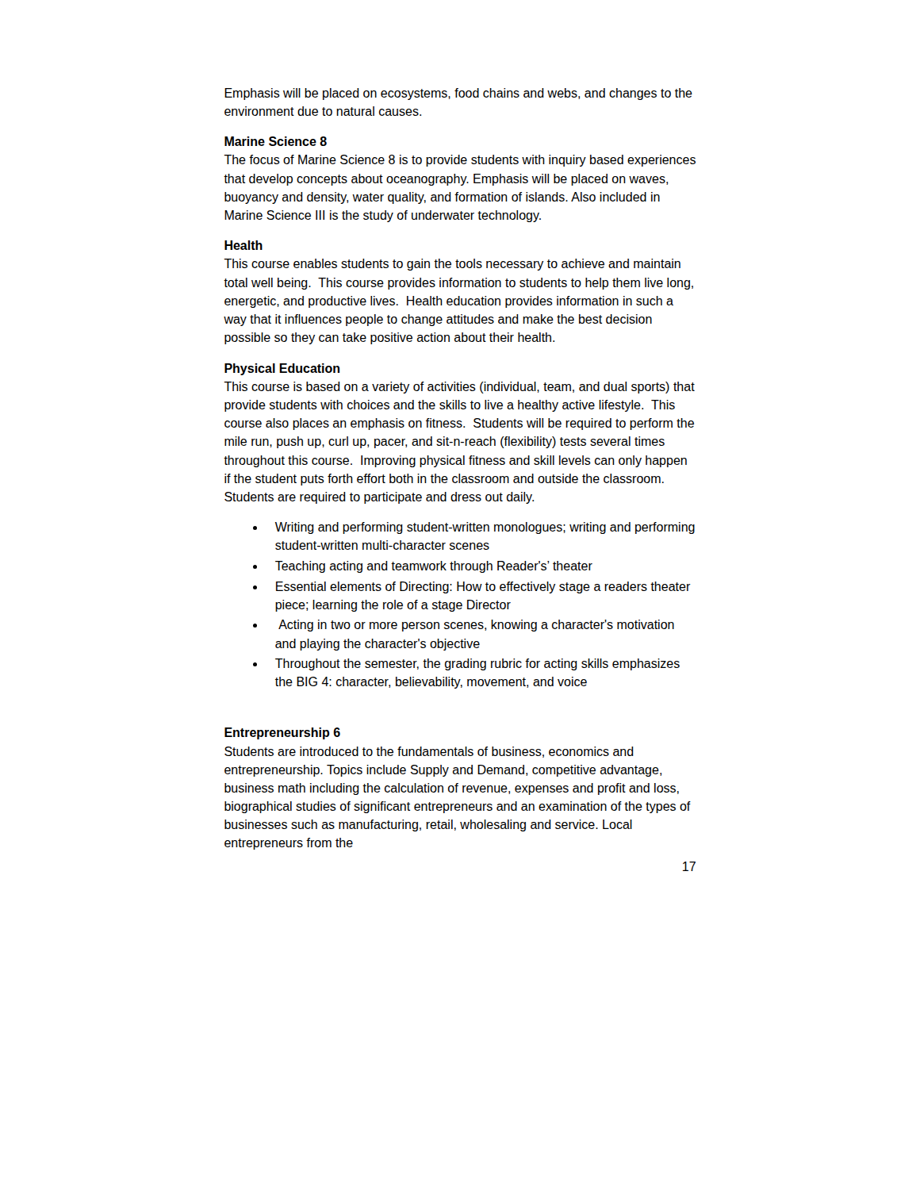Emphasis will be placed on ecosystems, food chains and webs, and changes to the environment due to natural causes.
Marine Science 8
The focus of Marine Science 8 is to provide students with inquiry based experiences that develop concepts about oceanography. Emphasis will be placed on waves, buoyancy and density, water quality, and formation of islands. Also included in Marine Science III is the study of underwater technology.
Health
This course enables students to gain the tools necessary to achieve and maintain total well being. This course provides information to students to help them live long, energetic, and productive lives. Health education provides information in such a way that it influences people to change attitudes and make the best decision possible so they can take positive action about their health.
Physical Education
This course is based on a variety of activities (individual, team, and dual sports) that provide students with choices and the skills to live a healthy active lifestyle. This course also places an emphasis on fitness. Students will be required to perform the mile run, push up, curl up, pacer, and sit-n-reach (flexibility) tests several times throughout this course. Improving physical fitness and skill levels can only happen if the student puts forth effort both in the classroom and outside the classroom. Students are required to participate and dress out daily.
Writing and performing student-written monologues; writing and performing student-written multi-character scenes
Teaching acting and teamwork through Reader's’ theater
Essential elements of Directing: How to effectively stage a readers theater piece; learning the role of a stage Director
Acting in two or more person scenes, knowing a character's motivation and playing the character's objective
Throughout the semester, the grading rubric for acting skills emphasizes the BIG 4: character, believability, movement, and voice
Entrepreneurship 6
Students are introduced to the fundamentals of business, economics and entrepreneurship. Topics include Supply and Demand, competitive advantage, business math including the calculation of revenue, expenses and profit and loss, biographical studies of significant entrepreneurs and an examination of the types of businesses such as manufacturing, retail, wholesaling and service. Local entrepreneurs from the
17